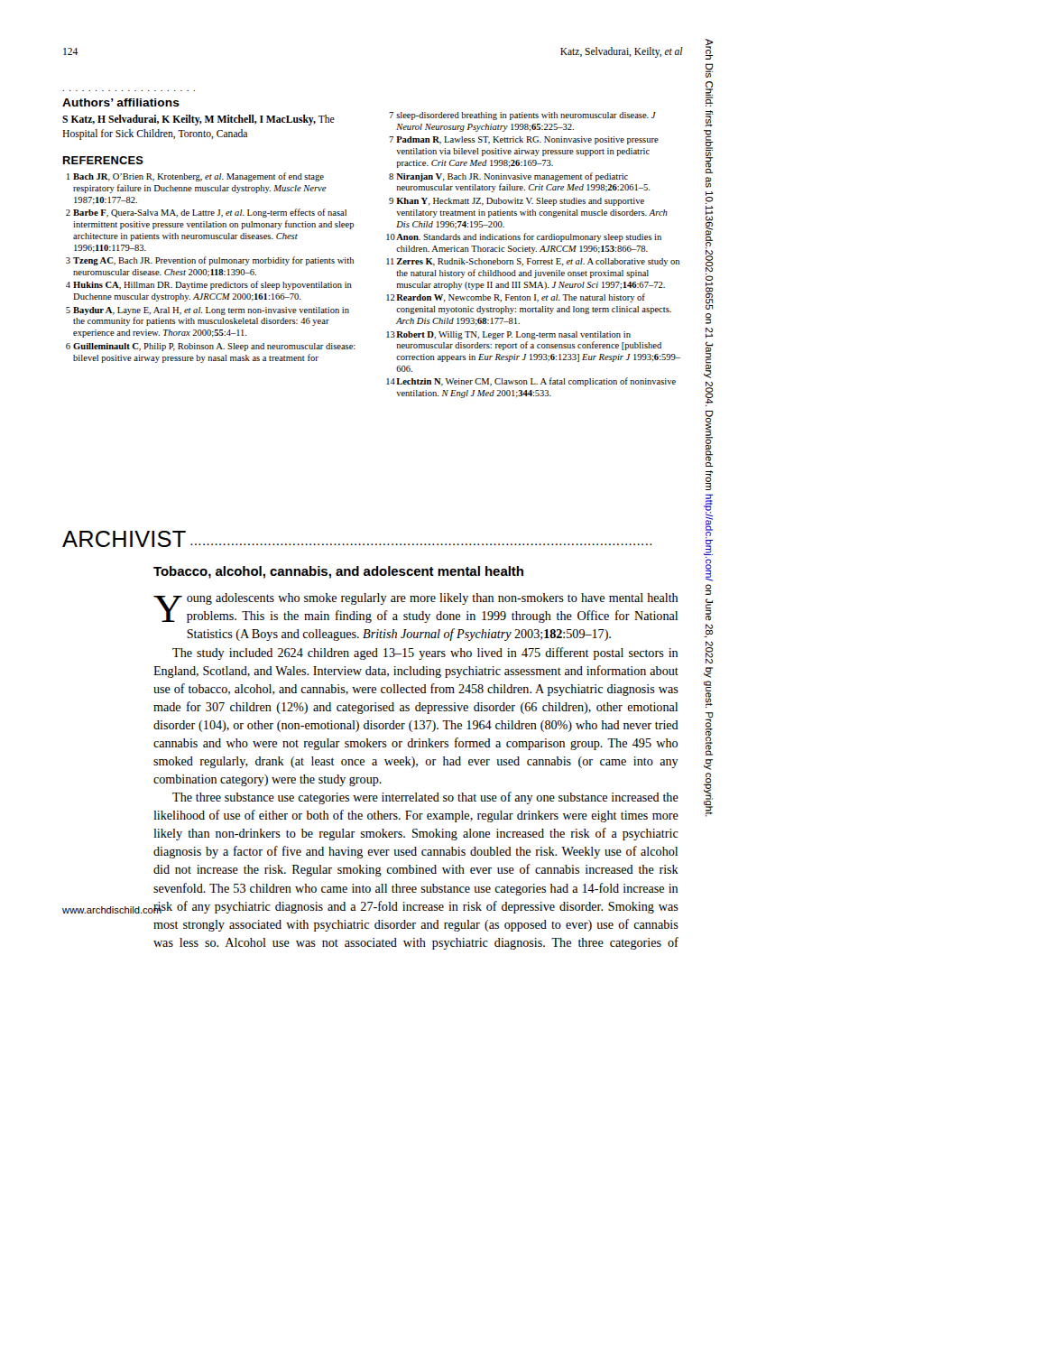124 Katz, Selvadurai, Keilty, et al
. . . . . . . . . . . . . . . . . . . . .
Authors’ affiliations
S Katz, H Selvadurai, K Keilty, M Mitchell, I MacLusky, The Hospital for Sick Children, Toronto, Canada
REFERENCES
Bach JR, O’Brien R, Krotenberg, et al. Management of end stage respiratory failure in Duchenne muscular dystrophy. Muscle Nerve 1987;10:177–82.
Barbe F, Quera-Salva MA, de Lattre J, et al. Long-term effects of nasal intermittent positive pressure ventilation on pulmonary function and sleep architecture in patients with neuromuscular diseases. Chest 1996;110:1179–83.
Tzeng AC, Bach JR. Prevention of pulmonary morbidity for patients with neuromuscular disease. Chest 2000;118:1390–6.
Hukins CA, Hillman DR. Daytime predictors of sleep hypoventilation in Duchenne muscular dystrophy. AJRCCM 2000;161:166–70.
Baydur A, Layne E, Aral H, et al. Long term non-invasive ventilation in the community for patients with musculoskeletal disorders: 46 year experience and review. Thorax 2000;55:4–11.
Guilleminault C, Philip P, Robinson A. Sleep and neuromuscular disease: bilevel positive airway pressure by nasal mask as a treatment for
sleep-disordered breathing in patients with neuromuscular disease. J Neurol Neurosurg Psychiatry 1998;65:225–32.
Padman R, Lawless ST, Kettrick RG. Noninvasive positive pressure ventilation via bilevel positive airway pressure support in pediatric practice. Crit Care Med 1998;26:169–73.
Niranjan V, Bach JR. Noninvasive management of pediatric neuromuscular ventilatory failure. Crit Care Med 1998;26:2061–5.
Khan Y, Heckmatt JZ, Dubowitz V. Sleep studies and supportive ventilatory treatment in patients with congenital muscle disorders. Arch Dis Child 1996;74:195–200.
Anon. Standards and indications for cardiopulmonary sleep studies in children. American Thoracic Society. AJRCCM 1996;153:866–78.
Zerres K, Rudnik-Schoneborn S, Forrest E, et al. A collaborative study on the natural history of childhood and juvenile onset proximal spinal muscular atrophy (type II and III SMA). J Neurol Sci 1997;146:67–72.
Reardon W, Newcombe R, Fenton I, et al. The natural history of congenital myotonic dystrophy: mortality and long term clinical aspects. Arch Dis Child 1993;68:177–81.
Robert D, Willig TN, Leger P. Long-term nasal ventilation in neuromuscular disorders: report of a consensus conference [published correction appears in Eur Respir J 1993;6:1233] Eur Respir J 1993;6:599–606.
Lechtzin N, Weiner CM, Clawson L. A fatal complication of noninvasive ventilation. N Engl J Med 2001;344:533.
ARCHIVIST .................................................................................................................
Tobacco, alcohol, cannabis, and adolescent mental health
Young adolescents who smoke regularly are more likely than non-smokers to have mental health problems. This is the main finding of a study done in 1999 through the Office for National Statistics (A Boys and colleagues. British Journal of Psychiatry 2003;182:509–17).
The study included 2624 children aged 13–15 years who lived in 475 different postal sectors in England, Scotland, and Wales. Interview data, including psychiatric assessment and information about use of tobacco, alcohol, and cannabis, were collected from 2458 children. A psychiatric diagnosis was made for 307 children (12%) and categorised as depressive disorder (66 children), other emotional disorder (104), or other (non-emotional) disorder (137). The 1964 children (80%) who had never tried cannabis and who were not regular smokers or drinkers formed a comparison group. The 495 who smoked regularly, drank (at least once a week), or had ever used cannabis (or came into any combination category) were the study group.
The three substance use categories were interrelated so that use of any one substance increased the likelihood of use of either or both of the others. For example, regular drinkers were eight times more likely than non-drinkers to be regular smokers. Smoking alone increased the risk of a psychiatric diagnosis by a factor of five and having ever used cannabis doubled the risk. Weekly use of alcohol did not increase the risk. Regular smoking combined with ever use of cannabis increased the risk sevenfold. The 53 children who came into all three substance use categories had a 14-fold increase in risk of any psychiatric diagnosis and a 27-fold increase in risk of depressive disorder. Smoking was most strongly associated with psychiatric disorder and regular (as opposed to ever) use of cannabis was less so. Alcohol use was not associated with psychiatric diagnosis. The three categories of substance use, however, seem ill-assorted as regards dosage; ‘‘regular drinking’’ included any child who admitted drinking alcohol once a week or more and the cannabis use category included those who had tried it once. Regular drinking was commoner in children from more affluent families but regular smoking was commoner in poorer families.
There is a connection between smoking and psychiatric problems in early adolescence but the nature of the connection seems unclear.
www.archdischild.com
Arch Dis Child: first published as 10.1136/adc.2002.018655 on 21 January 2004. Downloaded from http://adc.bmj.com/ on June 28, 2022 by guest. Protected by copyright.